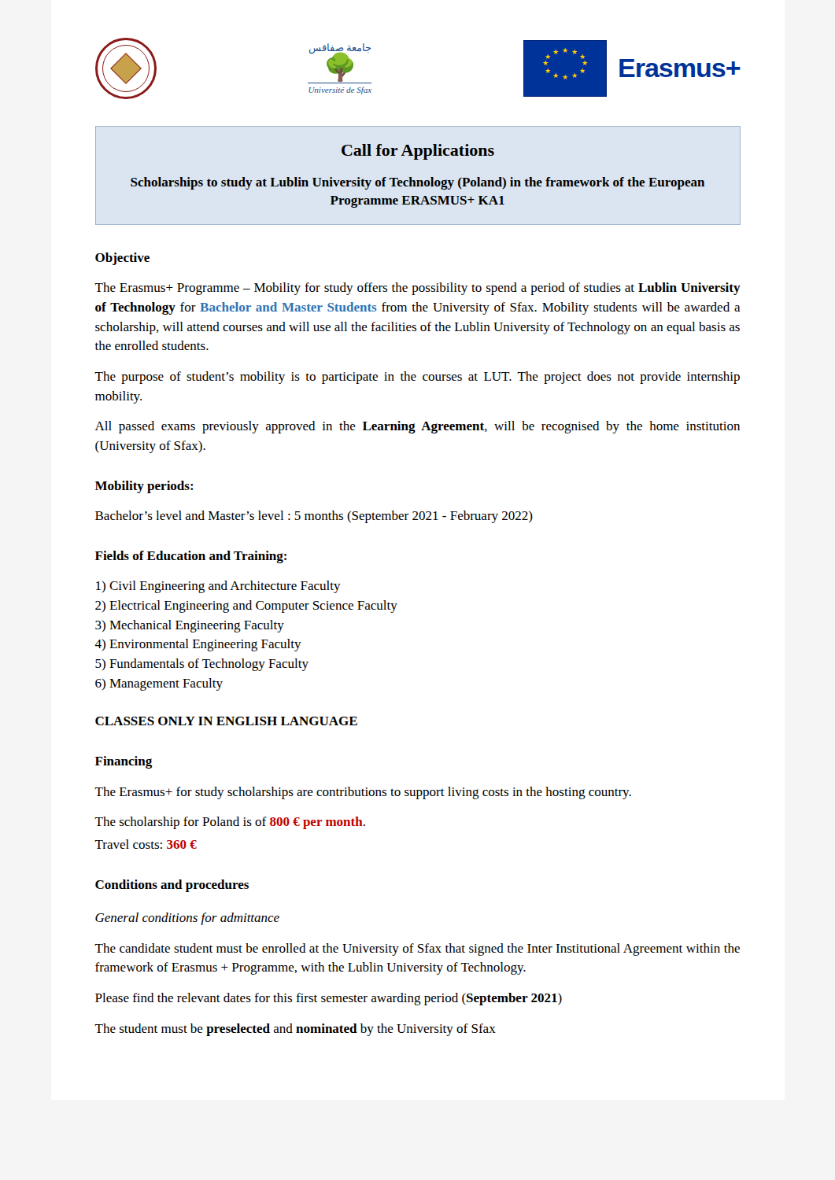جامعة صفاقس
🌳
Université de Sfax
★ ★ ★ ★ ★ ★ ★ ★ ★ ★ ★ ★
Erasmus+
Call for Applications
Scholarships to study at Lublin University of Technology (Poland) in the framework of the European Programme ERASMUS+ KA1
Objective
The Erasmus+ Programme – Mobility for study offers the possibility to spend a period of studies at Lublin University of Technology for Bachelor and Master Students from the University of Sfax. Mobility students will be awarded a scholarship, will attend courses and will use all the facilities of the Lublin University of Technology on an equal basis as the enrolled students.
The purpose of student’s mobility is to participate in the courses at LUT. The project does not provide internship mobility.
All passed exams previously approved in the Learning Agreement, will be recognised by the home institution (University of Sfax).
Mobility periods:
Bachelor’s level and Master’s level : 5 months (September 2021 - February 2022)
Fields of Education and Training:
1) Civil Engineering and Architecture Faculty
2) Electrical Engineering and Computer Science Faculty
3) Mechanical Engineering Faculty
4) Environmental Engineering Faculty
5) Fundamentals of Technology Faculty
6) Management Faculty
CLASSES ONLY IN ENGLISH LANGUAGE
Financing
The Erasmus+ for study scholarships are contributions to support living costs in the hosting country.
The scholarship for Poland is of 800 € per month.
Travel costs: 360 €
Conditions and procedures
General conditions for admittance
The candidate student must be enrolled at the University of Sfax that signed the Inter Institutional Agreement within the framework of Erasmus + Programme, with the Lublin University of Technology.
Please find the relevant dates for this first semester awarding period (September 2021)
The student must be preselected and nominated by the University of Sfax